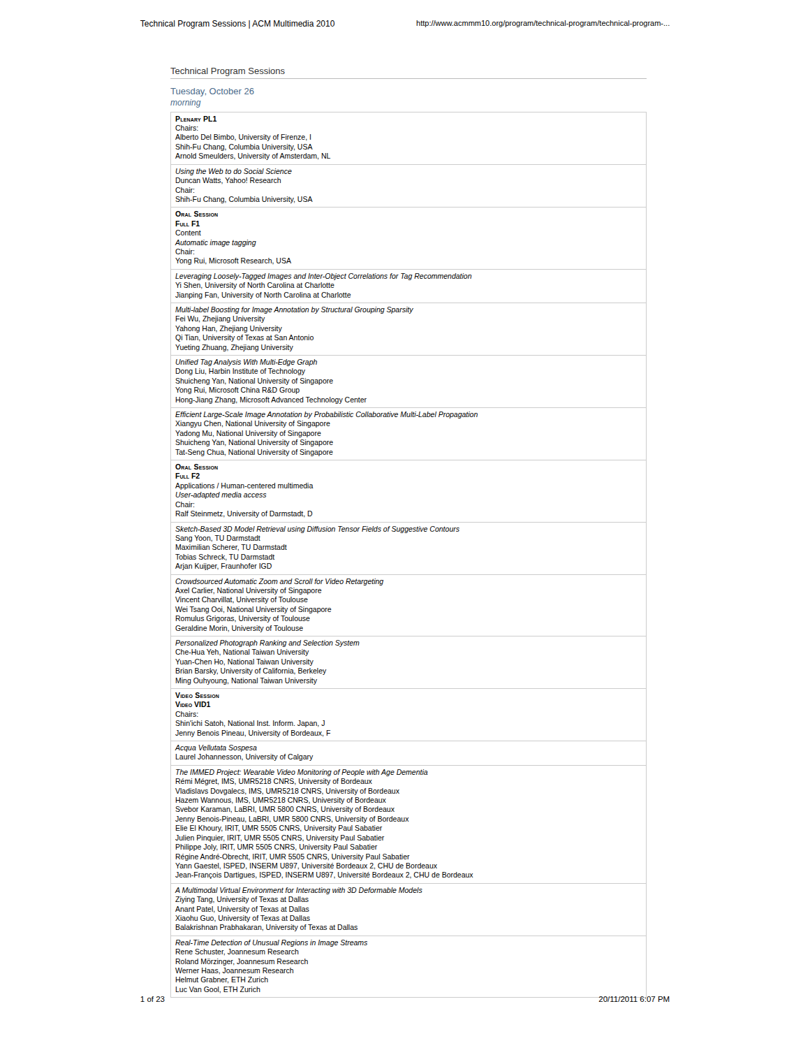Technical Program Sessions | ACM Multimedia 2010
http://www.acmmm10.org/program/technical-program/technical-program-...
Technical Program Sessions
Tuesday, October 26
morning
| Plenary PL1 Chairs: Alberto Del Bimbo, University of Firenze, I Shih-Fu Chang, Columbia University, USA Arnold Smeulders, University of Amsterdam, NL |
| Using the Web to do Social Science Duncan Watts, Yahoo! Research Chair: Shih-Fu Chang, Columbia University, USA |
| Oral Session Full F1 Content Automatic image tagging Chair: Yong Rui, Microsoft Research, USA |
| Leveraging Loosely-Tagged Images and Inter-Object Correlations for Tag Recommendation Yi Shen, University of North Carolina at Charlotte Jianping Fan, University of North Carolina at Charlotte |
| Multi-label Boosting for Image Annotation by Structural Grouping Sparsity Fei Wu, Zhejiang University Yahong Han, Zhejiang University Qi Tian, University of Texas at San Antonio Yueting Zhuang, Zhejiang University |
| Unified Tag Analysis With Multi-Edge Graph Dong Liu, Harbin Institute of Technology Shuicheng Yan, National University of Singapore Yong Rui, Microsoft China R&D Group Hong-Jiang Zhang, Microsoft Advanced Technology Center |
| Efficient Large-Scale Image Annotation by Probabilistic Collaborative Multi-Label Propagation Xiangyu Chen, National University of Singapore Yadong Mu, National University of Singapore Shuicheng Yan, National University of Singapore Tat-Seng Chua, National University of Singapore |
| Oral Session Full F2 Applications / Human-centered multimedia User-adapted media access Chair: Ralf Steinmetz, University of Darmstadt, D |
| Sketch-Based 3D Model Retrieval using Diffusion Tensor Fields of Suggestive Contours Sang Yoon, TU Darmstadt Maximilian Scherer, TU Darmstadt Tobias Schreck, TU Darmstadt Arjan Kuijper, Fraunhofer IGD |
| Crowdsourced Automatic Zoom and Scroll for Video Retargeting Axel Carlier, National University of Singapore Vincent Charvillat, University of Toulouse Wei Tsang Ooi, National University of Singapore Romulus Grigoras, University of Toulouse Geraldine Morin, University of Toulouse |
| Personalized Photograph Ranking and Selection System Che-Hua Yeh, National Taiwan University Yuan-Chen Ho, National Taiwan University Brian Barsky, University of California, Berkeley Ming Ouhyoung, National Taiwan University |
| Video Session Video VID1 Chairs: Shin'ichi Satoh, National Inst. Inform. Japan, J Jenny Benois Pineau, University of Bordeaux, F |
| Acqua Vellutata Sospesa Laurel Johannesson, University of Calgary |
| The IMMED Project: Wearable Video Monitoring of People with Age Dementia Rémi Mégret, IMS, UMR5218 CNRS, University of Bordeaux Vladislavs Dovgalecs, IMS, UMR5218 CNRS, University of Bordeaux Hazem Wannous, IMS, UMR5218 CNRS, University of Bordeaux Svebor Karaman, LaBRI, UMR 5800 CNRS, University of Bordeaux Jenny Benois-Pineau, LaBRI, UMR 5800 CNRS, University of Bordeaux Elie El Khoury, IRIT, UMR 5505 CNRS, University Paul Sabatier Julien Pinquier, IRIT, UMR 5505 CNRS, University Paul Sabatier Philippe Joly, IRIT, UMR 5505 CNRS, University Paul Sabatier Régine André-Obrecht, IRIT, UMR 5505 CNRS, University Paul Sabatier Yann Gaestel, ISPED, INSERM U897, Université Bordeaux 2, CHU de Bordeaux Jean-François Dartigues, ISPED, INSERM U897, Université Bordeaux 2, CHU de Bordeaux |
| A Multimodal Virtual Environment for Interacting with 3D Deformable Models Ziying Tang, University of Texas at Dallas Anant Patel, University of Texas at Dallas Xiaohu Guo, University of Texas at Dallas Balakrishnan Prabhakaran, University of Texas at Dallas |
| Real-Time Detection of Unusual Regions in Image Streams Rene Schuster, Joannesum Research Roland Mörzinger, Joannesum Research Werner Haas, Joannesum Research Helmut Grabner, ETH Zurich Luc Van Gool, ETH Zurich |
1 of 23
20/11/2011 6:07 PM